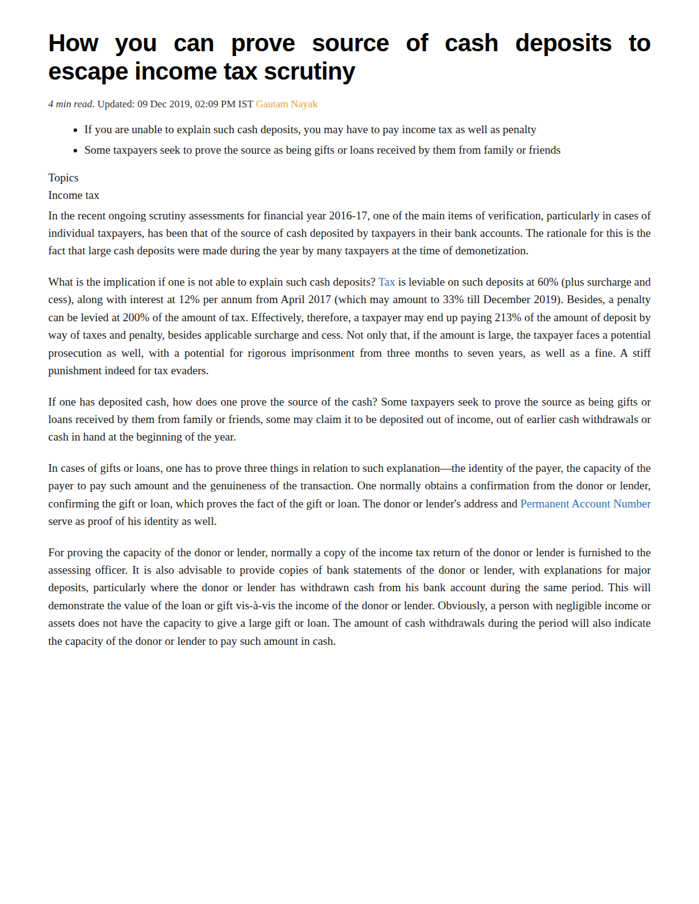How you can prove source of cash deposits to escape income tax scrutiny
4 min read. Updated: 09 Dec 2019, 02:09 PM IST Gautam Nayak
If you are unable to explain such cash deposits, you may have to pay income tax as well as penalty
Some taxpayers seek to prove the source as being gifts or loans received by them from family or friends
Topics
Income tax
In the recent ongoing scrutiny assessments for financial year 2016-17, one of the main items of verification, particularly in cases of individual taxpayers, has been that of the source of cash deposited by taxpayers in their bank accounts. The rationale for this is the fact that large cash deposits were made during the year by many taxpayers at the time of demonetization.
What is the implication if one is not able to explain such cash deposits? Tax is leviable on such deposits at 60% (plus surcharge and cess), along with interest at 12% per annum from April 2017 (which may amount to 33% till December 2019). Besides, a penalty can be levied at 200% of the amount of tax. Effectively, therefore, a taxpayer may end up paying 213% of the amount of deposit by way of taxes and penalty, besides applicable surcharge and cess. Not only that, if the amount is large, the taxpayer faces a potential prosecution as well, with a potential for rigorous imprisonment from three months to seven years, as well as a fine. A stiff punishment indeed for tax evaders.
If one has deposited cash, how does one prove the source of the cash? Some taxpayers seek to prove the source as being gifts or loans received by them from family or friends, some may claim it to be deposited out of income, out of earlier cash withdrawals or cash in hand at the beginning of the year.
In cases of gifts or loans, one has to prove three things in relation to such explanation—the identity of the payer, the capacity of the payer to pay such amount and the genuineness of the transaction. One normally obtains a confirmation from the donor or lender, confirming the gift or loan, which proves the fact of the gift or loan. The donor or lender's address and Permanent Account Number serve as proof of his identity as well.
For proving the capacity of the donor or lender, normally a copy of the income tax return of the donor or lender is furnished to the assessing officer. It is also advisable to provide copies of bank statements of the donor or lender, with explanations for major deposits, particularly where the donor or lender has withdrawn cash from his bank account during the same period. This will demonstrate the value of the loan or gift vis-à-vis the income of the donor or lender. Obviously, a person with negligible income or assets does not have the capacity to give a large gift or loan. The amount of cash withdrawals during the period will also indicate the capacity of the donor or lender to pay such amount in cash.